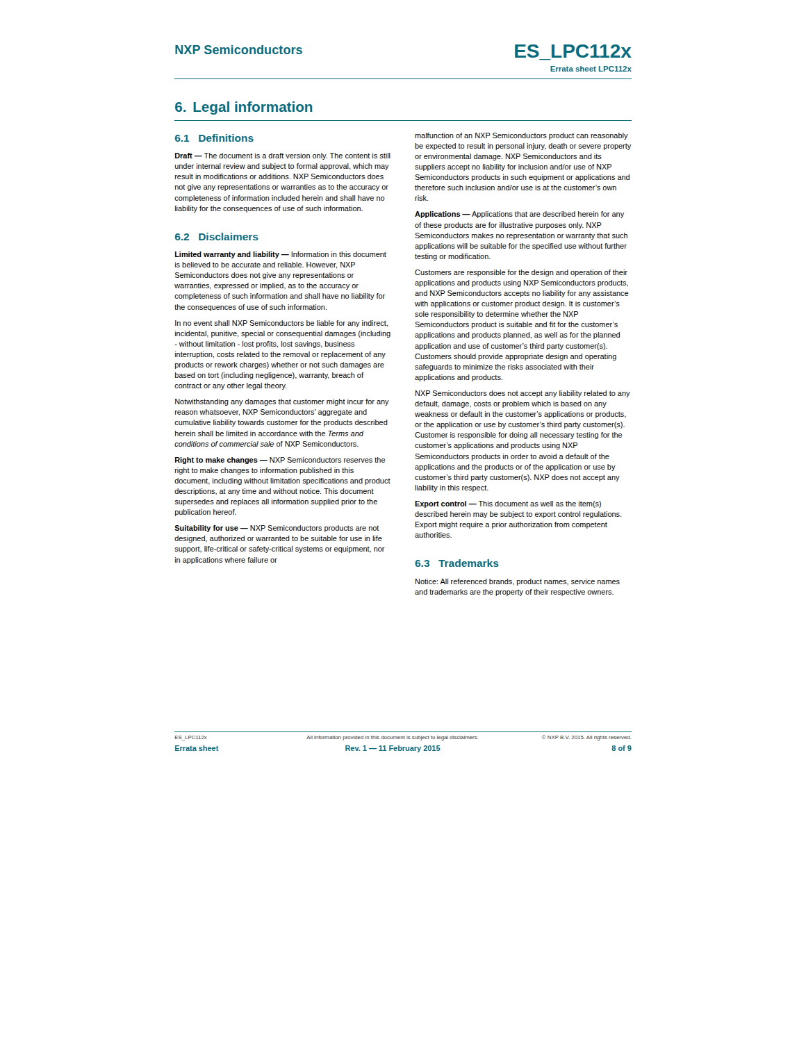NXP Semiconductors
ES_LPC112x
Errata sheet LPC112x
6. Legal information
6.1 Definitions
Draft — The document is a draft version only. The content is still under internal review and subject to formal approval, which may result in modifications or additions. NXP Semiconductors does not give any representations or warranties as to the accuracy or completeness of information included herein and shall have no liability for the consequences of use of such information.
6.2 Disclaimers
Limited warranty and liability — Information in this document is believed to be accurate and reliable. However, NXP Semiconductors does not give any representations or warranties, expressed or implied, as to the accuracy or completeness of such information and shall have no liability for the consequences of use of such information.
In no event shall NXP Semiconductors be liable for any indirect, incidental, punitive, special or consequential damages (including - without limitation - lost profits, lost savings, business interruption, costs related to the removal or replacement of any products or rework charges) whether or not such damages are based on tort (including negligence), warranty, breach of contract or any other legal theory.
Notwithstanding any damages that customer might incur for any reason whatsoever, NXP Semiconductors’ aggregate and cumulative liability towards customer for the products described herein shall be limited in accordance with the Terms and conditions of commercial sale of NXP Semiconductors.
Right to make changes — NXP Semiconductors reserves the right to make changes to information published in this document, including without limitation specifications and product descriptions, at any time and without notice. This document supersedes and replaces all information supplied prior to the publication hereof.
Suitability for use — NXP Semiconductors products are not designed, authorized or warranted to be suitable for use in life support, life-critical or safety-critical systems or equipment, nor in applications where failure or
malfunction of an NXP Semiconductors product can reasonably be expected to result in personal injury, death or severe property or environmental damage. NXP Semiconductors and its suppliers accept no liability for inclusion and/or use of NXP Semiconductors products in such equipment or applications and therefore such inclusion and/or use is at the customer’s own risk.
Applications — Applications that are described herein for any of these products are for illustrative purposes only. NXP Semiconductors makes no representation or warranty that such applications will be suitable for the specified use without further testing or modification.
Customers are responsible for the design and operation of their applications and products using NXP Semiconductors products, and NXP Semiconductors accepts no liability for any assistance with applications or customer product design. It is customer’s sole responsibility to determine whether the NXP Semiconductors product is suitable and fit for the customer’s applications and products planned, as well as for the planned application and use of customer’s third party customer(s). Customers should provide appropriate design and operating safeguards to minimize the risks associated with their applications and products.
NXP Semiconductors does not accept any liability related to any default, damage, costs or problem which is based on any weakness or default in the customer’s applications or products, or the application or use by customer’s third party customer(s). Customer is responsible for doing all necessary testing for the customer’s applications and products using NXP Semiconductors products in order to avoid a default of the applications and the products or of the application or use by customer’s third party customer(s). NXP does not accept any liability in this respect.
Export control — This document as well as the item(s) described herein may be subject to export control regulations. Export might require a prior authorization from competent authorities.
6.3 Trademarks
Notice: All referenced brands, product names, service names and trademarks are the property of their respective owners.
ES_LPC112x
All information provided in this document is subject to legal disclaimers.
© NXP B.V. 2015. All rights reserved.
Errata sheet
Rev. 1 — 11 February 2015
8 of 9